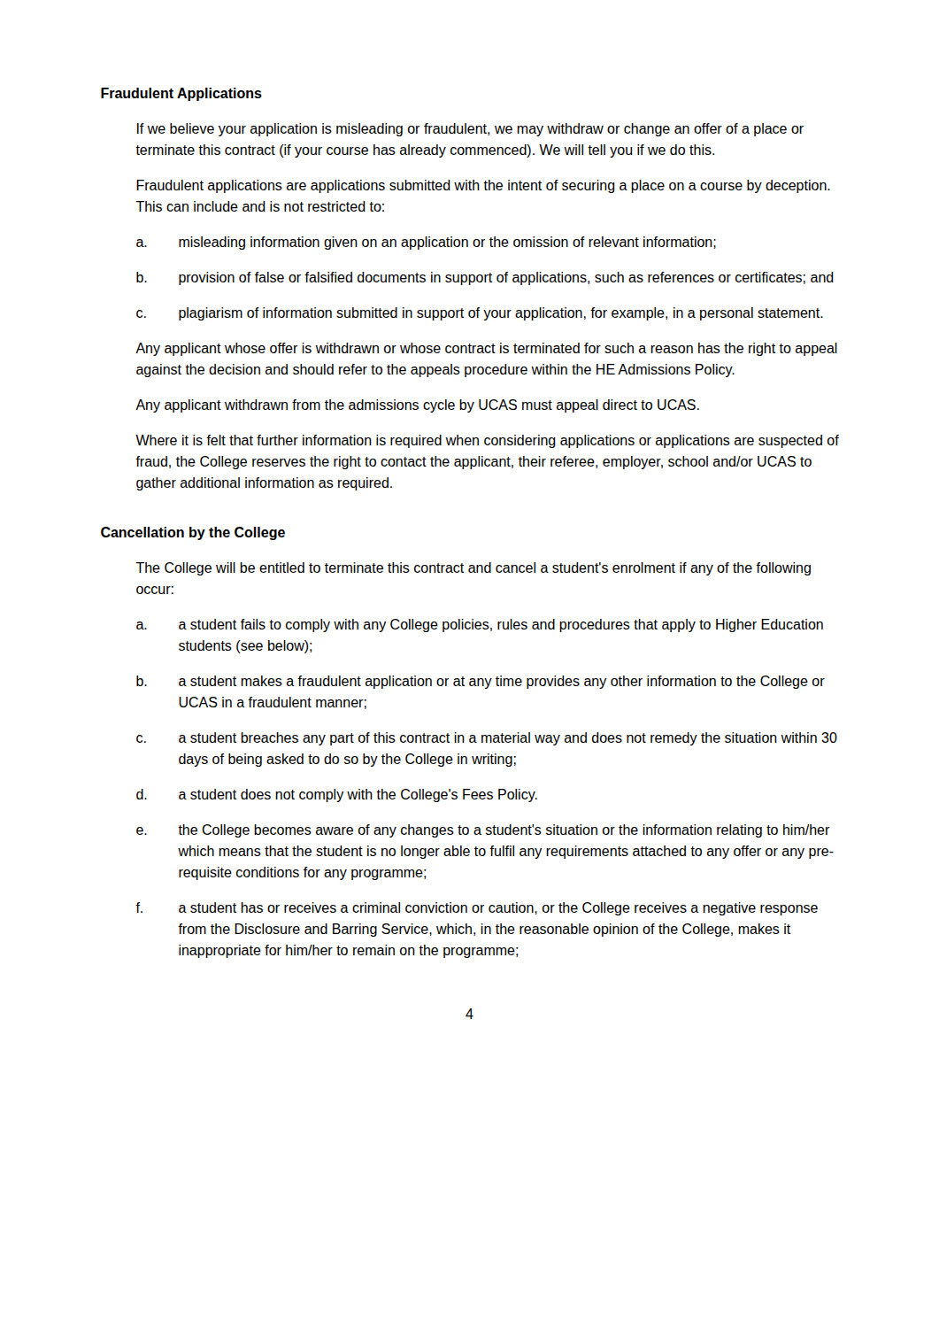Fraudulent Applications
If we believe your application is misleading or fraudulent, we may withdraw or change an offer of a place or terminate this contract (if your course has already commenced). We will tell you if we do this.
Fraudulent applications are applications submitted with the intent of securing a place on a course by deception. This can include and is not restricted to:
a. misleading information given on an application or the omission of relevant information;
b. provision of false or falsified documents in support of applications, such as references or certificates; and
c. plagiarism of information submitted in support of your application, for example, in a personal statement.
Any applicant whose offer is withdrawn or whose contract is terminated for such a reason has the right to appeal against the decision and should refer to the appeals procedure within the HE Admissions Policy.
Any applicant withdrawn from the admissions cycle by UCAS must appeal direct to UCAS.
Where it is felt that further information is required when considering applications or applications are suspected of fraud, the College reserves the right to contact the applicant, their referee, employer, school and/or UCAS to gather additional information as required.
Cancellation by the College
The College will be entitled to terminate this contract and cancel a student's enrolment if any of the following occur:
a. a student fails to comply with any College policies, rules and procedures that apply to Higher Education students (see below);
b. a student makes a fraudulent application or at any time provides any other information to the College or UCAS in a fraudulent manner;
c. a student breaches any part of this contract in a material way and does not remedy the situation within 30 days of being asked to do so by the College in writing;
d. a student does not comply with the College's Fees Policy.
e. the College becomes aware of any changes to a student's situation or the information relating to him/her which means that the student is no longer able to fulfil any requirements attached to any offer or any pre-requisite conditions for any programme;
f. a student has or receives a criminal conviction or caution, or the College receives a negative response from the Disclosure and Barring Service, which, in the reasonable opinion of the College, makes it inappropriate for him/her to remain on the programme;
4